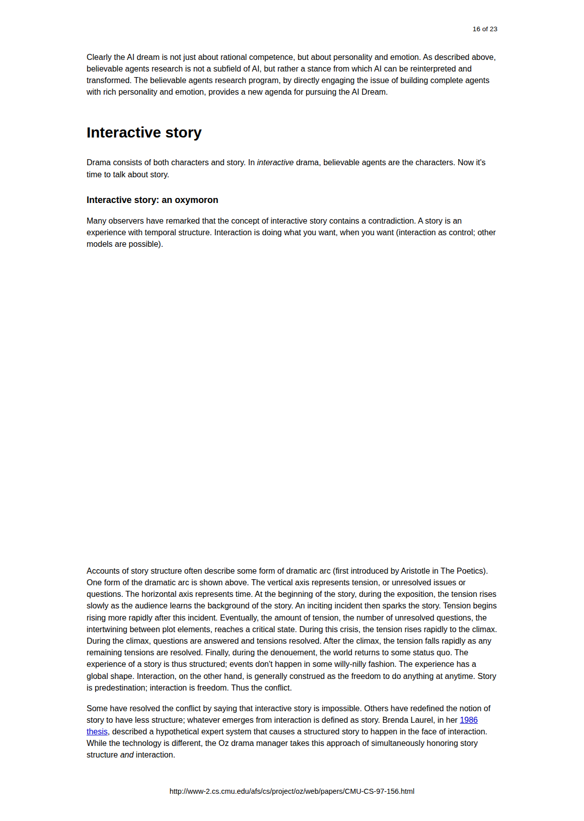16 of 23
Clearly the AI dream is not just about rational competence, but about personality and emotion. As described above, believable agents research is not a subfield of AI, but rather a stance from which AI can be reinterpreted and transformed. The believable agents research program, by directly engaging the issue of building complete agents with rich personality and emotion, provides a new agenda for pursuing the AI Dream.
Interactive story
Drama consists of both characters and story. In interactive drama, believable agents are the characters. Now it's time to talk about story.
Interactive story: an oxymoron
Many observers have remarked that the concept of interactive story contains a contradiction. A story is an experience with temporal structure. Interaction is doing what you want, when you want (interaction as control; other models are possible).
Accounts of story structure often describe some form of dramatic arc (first introduced by Aristotle in The Poetics). One form of the dramatic arc is shown above. The vertical axis represents tension, or unresolved issues or questions. The horizontal axis represents time. At the beginning of the story, during the exposition, the tension rises slowly as the audience learns the background of the story. An inciting incident then sparks the story. Tension begins rising more rapidly after this incident. Eventually, the amount of tension, the number of unresolved questions, the intertwining between plot elements, reaches a critical state. During this crisis, the tension rises rapidly to the climax. During the climax, questions are answered and tensions resolved. After the climax, the tension falls rapidly as any remaining tensions are resolved. Finally, during the denouement, the world returns to some status quo. The experience of a story is thus structured; events don't happen in some willy-nilly fashion. The experience has a global shape. Interaction, on the other hand, is generally construed as the freedom to do anything at anytime. Story is predestination; interaction is freedom. Thus the conflict.
Some have resolved the conflict by saying that interactive story is impossible. Others have redefined the notion of story to have less structure; whatever emerges from interaction is defined as story. Brenda Laurel, in her 1986 thesis, described a hypothetical expert system that causes a structured story to happen in the face of interaction. While the technology is different, the Oz drama manager takes this approach of simultaneously honoring story structure and interaction.
http://www-2.cs.cmu.edu/afs/cs/project/oz/web/papers/CMU-CS-97-156.html